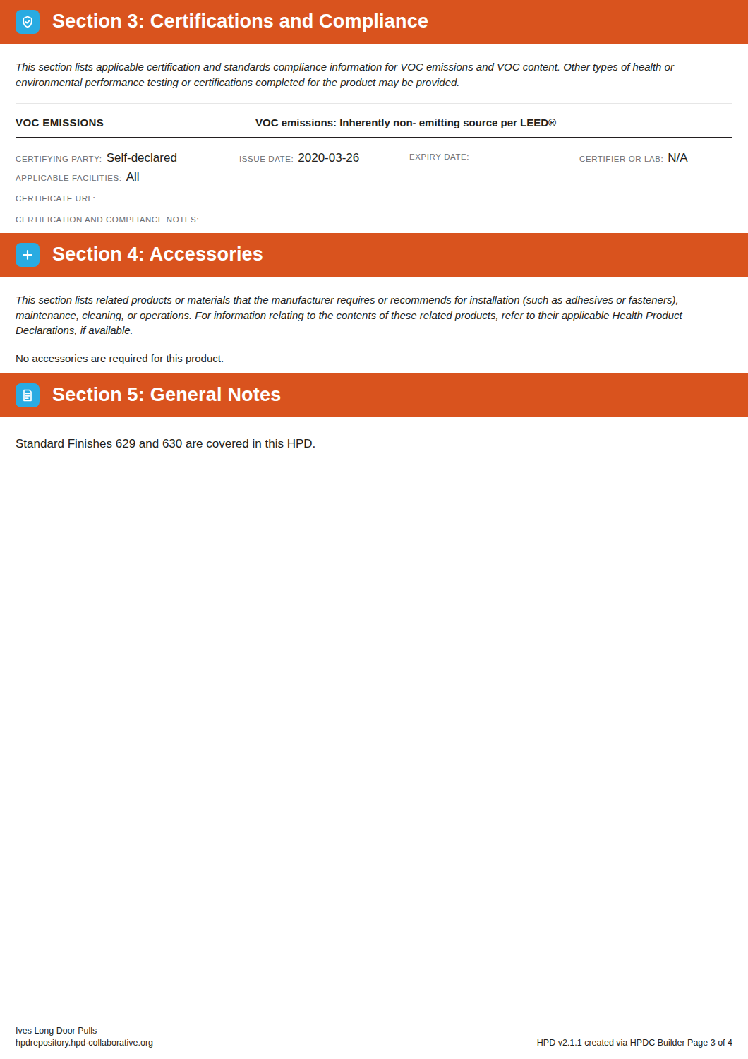Section 3: Certifications and Compliance
This section lists applicable certification and standards compliance information for VOC emissions and VOC content. Other types of health or environmental performance testing or certifications completed for the product may be provided.
VOC EMISSIONS
VOC emissions: Inherently non- emitting source per LEED®
Certifying Party: Self-declared
Applicable Facilities: All
Issue Date: 2020-03-26
Expiry Date:
Certifier or Lab: N/A
Certificate URL:
Certification and Compliance Notes:
Section 4: Accessories
This section lists related products or materials that the manufacturer requires or recommends for installation (such as adhesives or fasteners), maintenance, cleaning, or operations. For information relating to the contents of these related products, refer to their applicable Health Product Declarations, if available.
No accessories are required for this product.
Section 5: General Notes
Standard Finishes 629 and 630 are covered in this HPD.
Ives Long Door Pulls
hpdrepository.hpd-collaborative.org
HPD v2.1.1 created via HPDC Builder Page 3 of 4